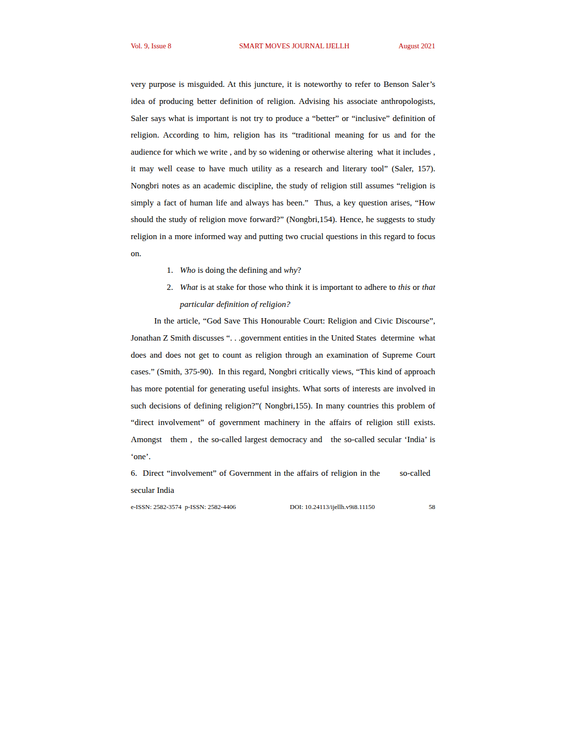Vol. 9, Issue 8 SMART MOVES JOURNAL IJELLH August 2021
very purpose is misguided. At this juncture, it is noteworthy to refer to Benson Saler’s idea of producing better definition of religion. Advising his associate anthropologists, Saler says what is important is not try to produce a “better” or “inclusive” definition of religion. According to him, religion has its “traditional meaning for us and for the audience for which we write , and by so widening or otherwise altering what it includes , it may well cease to have much utility as a research and literary tool” (Saler, 157). Nongbri notes as an academic discipline, the study of religion still assumes “religion is simply a fact of human life and always has been.” Thus, a key question arises, “How should the study of religion move forward?” (Nongbri,154). Hence, he suggests to study religion in a more informed way and putting two crucial questions in this regard to focus on.
Who is doing the defining and why?
What is at stake for those who think it is important to adhere to this or that particular definition of religion?
In the article, “God Save This Honourable Court: Religion and Civic Discourse”, Jonathan Z Smith discusses “. . .government entities in the United States determine what does and does not get to count as religion through an examination of Supreme Court cases.” (Smith, 375-90). In this regard, Nongbri critically views, “This kind of approach has more potential for generating useful insights. What sorts of interests are involved in such decisions of defining religion?”( Nongbri,155). In many countries this problem of “direct involvement” of government machinery in the affairs of religion still exists. Amongst them , the so-called largest democracy and the so-called secular ‘India’ is ‘one’.
6. Direct “involvement” of Government in the affairs of religion in the so-called secular India
e-ISSN: 2582-3574 p-ISSN: 2582-4406 DOI: 10.24113/ijellh.v9i8.11150 58